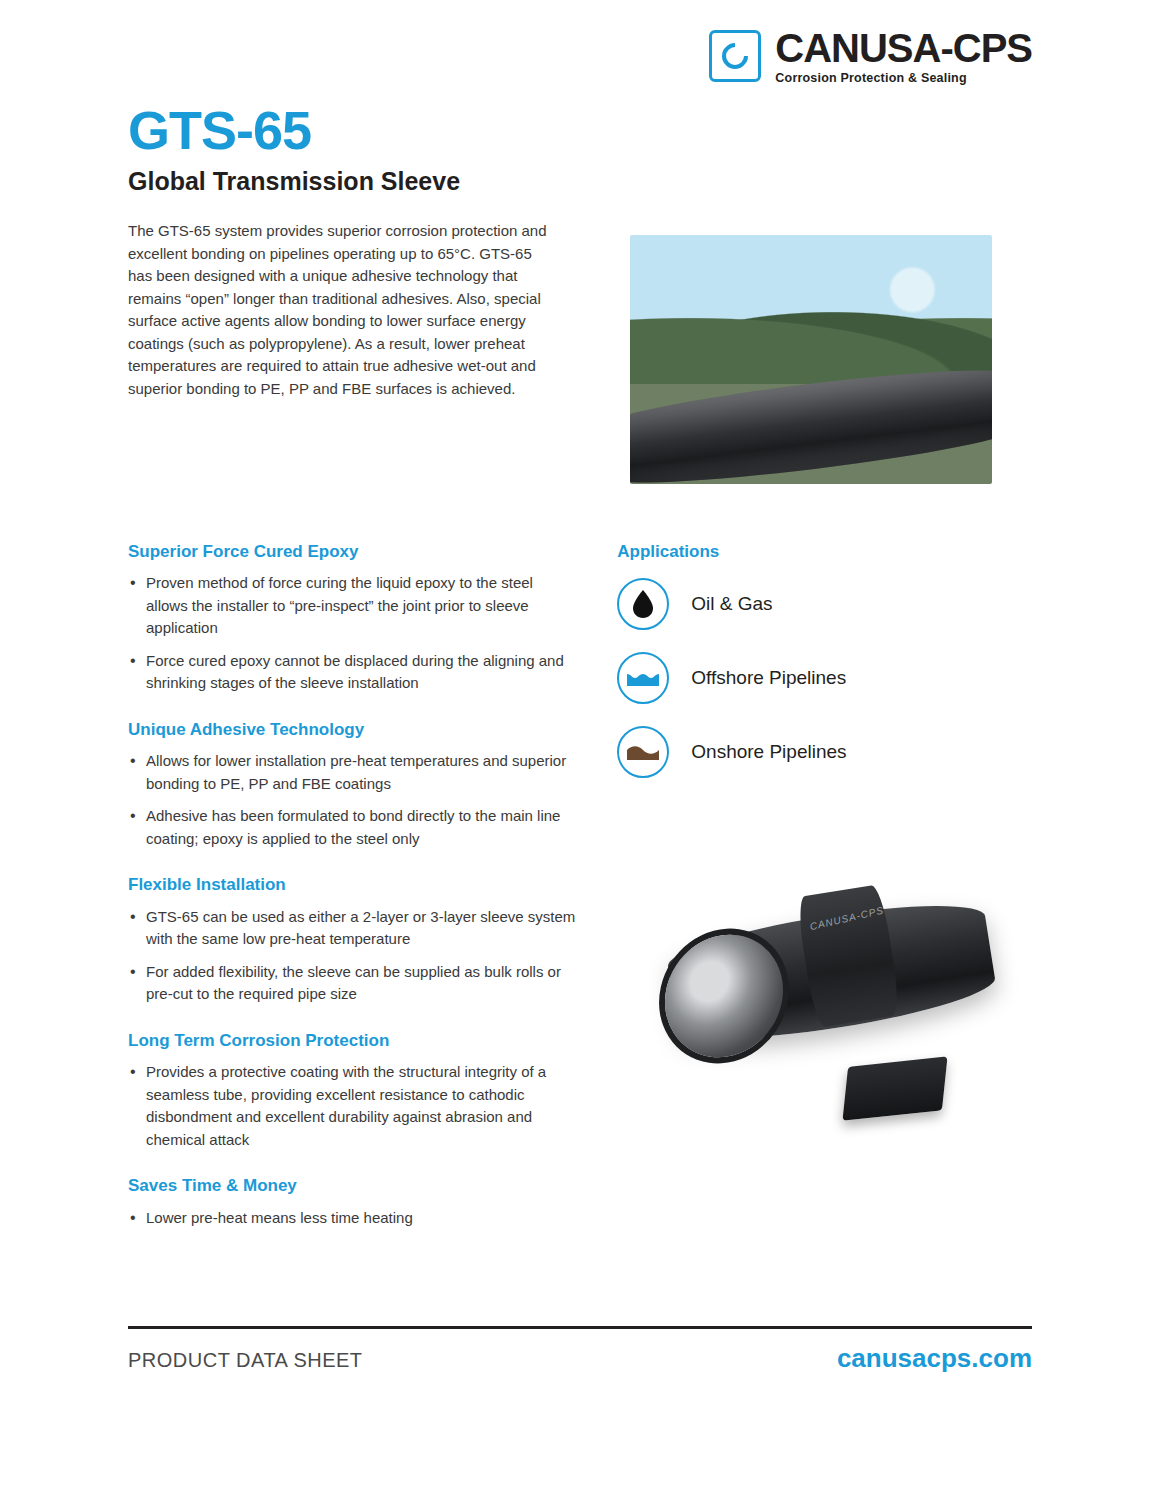CANUSA-CPS
Corrosion Protection & Sealing
GTS-65
Global Transmission Sleeve
The GTS-65 system provides superior corrosion protection and excellent bonding on pipelines operating up to 65°C. GTS-65 has been designed with a unique adhesive technology that remains “open” longer than traditional adhesives. Also, special surface active agents allow bonding to lower surface energy coatings (such as polypropylene). As a result, lower preheat temperatures are required to attain true adhesive wet-out and superior bonding to PE, PP and FBE surfaces is achieved.
Superior Force Cured Epoxy
Proven method of force curing the liquid epoxy to the steel allows the installer to “pre-inspect” the joint prior to sleeve application
Force cured epoxy cannot be displaced during the aligning and shrinking stages of the sleeve installation
Unique Adhesive Technology
Allows for lower installation pre-heat temperatures and superior bonding to PE, PP and FBE coatings
Adhesive has been formulated to bond directly to the main line coating; epoxy is applied to the steel only
Flexible Installation
GTS-65 can be used as either a 2-layer or 3-layer sleeve system with the same low pre-heat temperature
For added flexibility, the sleeve can be supplied as bulk rolls or pre-cut to the required pipe size
Long Term Corrosion Protection
Provides a protective coating with the structural integrity of a seamless tube, providing excellent resistance to cathodic disbondment and excellent durability against abrasion and chemical attack
Saves Time & Money
Lower pre-heat means less time heating
Applications
Oil & Gas
Offshore Pipelines
Onshore Pipelines
PRODUCT DATA SHEET
canusacps.com